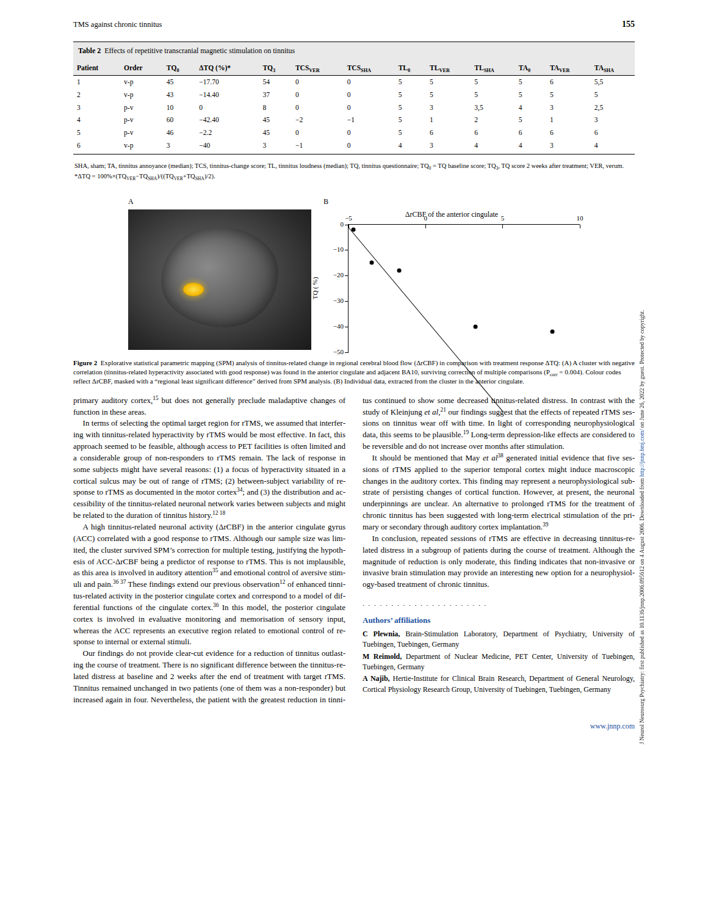J Neurol Neurosurg Psychiatry: first published as 10.1136/jnnp.2006.095612 on 4 August 2006. Downloaded from http://jnnp.bmj.com/ on June 26, 2022 by guest. Protected by copyright.
TMS against chronic tinnitus 155
Table 2 Effects of repetitive transcranial magnetic stimulation on tinnitus
| Patient | Order | TQ 0 | ΔTQ (%)* | TQ 3 | TCS VER | TCS SHA | TL 0 | TL VER | TL SHA | TA 0 | TA VER | TA SHA |
| --- | --- | --- | --- | --- | --- | --- | --- | --- | --- | --- | --- | --- |
| 1 | v-p | 45 | −17.70 | 54 | 0 | 0 | 5 | 5 | 5 | 5 | 6 | 5,5 |
| 2 | v-p | 43 | −14.40 | 37 | 0 | 0 | 5 | 5 | 5 | 5 | 5 | 5 |
| 3 | p-v | 10 | 0 | 8 | 0 | 0 | 5 | 3 | 3,5 | 4 | 3 | 2,5 |
| 4 | p-v | 60 | −42.40 | 45 | −2 | −1 | 5 | 1 | 2 | 5 | 1 | 3 |
| 5 | p-v | 46 | −2.2 | 45 | 0 | 0 | 5 | 6 | 6 | 6 | 6 | 6 |
| 6 | v-p | 3 | −40 | 3 | −1 | 0 | 4 | 3 | 4 | 4 | 3 | 4 |
SHA, sham; TA, tinnitus annoyance (median); TCS, tinnitus-change score; TL, tinnitus loudness (median); TQ, tinnitus questionnaire; TQ0 = TQ baseline score; TQ3, TQ score 2 weeks after treatment; VER, verum.
*ΔTQ = 100%×(TQVER−TQSHA)/((TQVER+TQSHA)/2).
A
B
ΔrCBF of the anterior cingulate
−5 0 5 10
0 −10 −20 −30 −40 −50
TQ ( %)
Figure 2 Explorative statistical parametric mapping (SPM) analysis of tinnitus-related change in regional cerebral blood flow (ΔrCBF) in comparison with treatment response ΔTQ: (A) A cluster with negative correlation (tinnitus-related hyperactivity associated with good response) was found in the anterior cingulate and adjacent BA10, surviving correction of multiple comparisons (Pcorr = 0.004). Colour codes reflect ΔrCBF, masked with a “regional least significant difference” derived from SPM analysis. (B) Individual data, extracted from the cluster in the anterior cingulate.
primary auditory cortex,15 but does not generally preclude maladaptive changes of function in these areas.
In terms of selecting the optimal target region for rTMS, we assumed that interfering with tinnitus-related hyperactivity by rTMS would be most effective. In fact, this approach seemed to be feasible, although access to PET facilities is often limited and a considerable group of non-responders to rTMS remain. The lack of response in some subjects might have several reasons: (1) a focus of hyperactivity situated in a cortical sulcus may be out of range of rTMS; (2) between-subject variability of response to rTMS as documented in the motor cortex34; and (3) the distribution and accessibility of the tinnitus-related neuronal network varies between subjects and might be related to the duration of tinnitus history.12 18
A high tinnitus-related neuronal activity (ΔrCBF) in the anterior cingulate gyrus (ACC) correlated with a good response to rTMS. Although our sample size was limited, the cluster survived SPM’s correction for multiple testing, justifying the hypothesis of ACC-ΔrCBF being a predictor of response to rTMS. This is not implausible, as this area is involved in auditory attention35 and emotional control of aversive stimuli and pain.36 37 These findings extend our previous observation12 of enhanced tinnitus-related activity in the posterior cingulate cortex and correspond to a model of differential functions of the cingulate cortex.36 In this model, the posterior cingulate cortex is involved in evaluative monitoring and memorisation of sensory input, whereas the ACC represents an executive region related to emotional control of response to internal or external stimuli.
Our findings do not provide clear-cut evidence for a reduction of tinnitus outlasting the course of treatment. There is no significant difference between the tinnitus-related distress at baseline and 2 weeks after the end of treatment with target rTMS. Tinnitus remained unchanged in two patients (one of them was a non-responder) but increased again in four. Nevertheless, the patient with the greatest reduction in tinnitus continued to show some decreased tinnitus-related distress. In contrast with the study of Kleinjung et al,21 our findings suggest that the effects of repeated rTMS sessions on tinnitus wear off with time. In light of corresponding neurophysiological data, this seems to be plausible.19 Long-term depression-like effects are considered to be reversible and do not increase over months after stimulation.
It should be mentioned that May et al38 generated initial evidence that five sessions of rTMS applied to the superior temporal cortex might induce macroscopic changes in the auditory cortex. This finding may represent a neurophysiological substrate of persisting changes of cortical function. However, at present, the neuronal underpinnings are unclear. An alternative to prolonged rTMS for the treatment of chronic tinnitus has been suggested with long-term electrical stimulation of the primary or secondary through auditory cortex implantation.39
In conclusion, repeated sessions of rTMS are effective in decreasing tinnitus-related distress in a subgroup of patients during the course of treatment. Although the magnitude of reduction is only moderate, this finding indicates that non-invasive or invasive brain stimulation may provide an interesting new option for a neurophysiology-based treatment of chronic tinnitus.
. . . . . . . . . . . . . . . . . . . . . .
Authors’ affiliations
C Plewnia, Brain-Stimulation Laboratory, Department of Psychiatry, University of Tuebingen, Tuebingen, Germany
M Reimold, Department of Nuclear Medicine, PET Center, University of Tuebingen, Tuebingen, Germany
A Najib, Hertie-Institute for Clinical Brain Research, Department of General Neurology, Cortical Physiology Research Group, University of Tuebingen, Tuebingen, Germany
www.jnnp.com